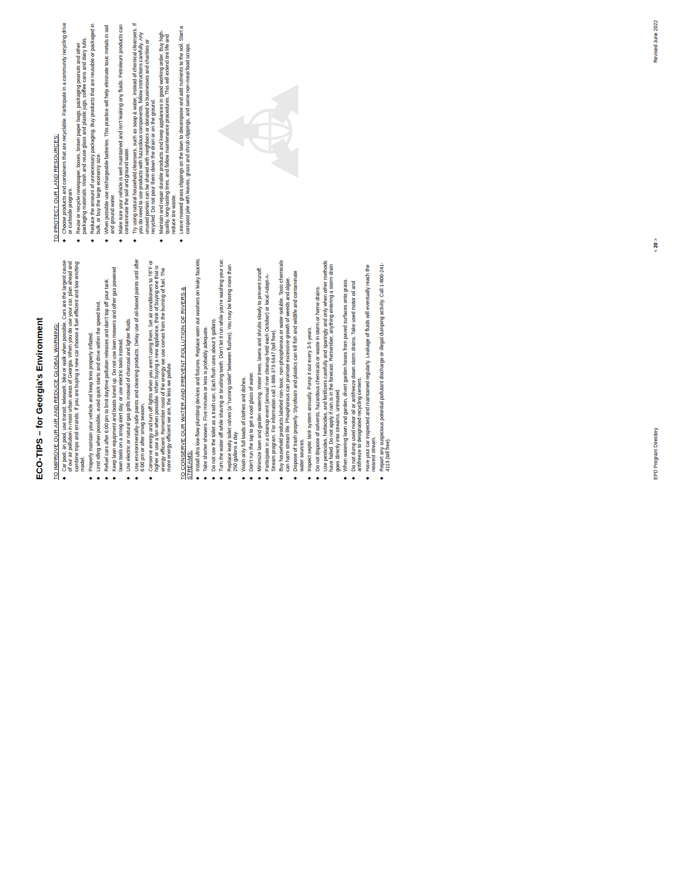ECO-TIPS – for Georgia's Environment
TO IMPROVE OUR AIR AND REDUCE GLOBAL WARMING:
Car pool, an pool, use transit, telework, bike or walk when possible. Cars are the largest cause of our air pollution in most urban areas of Georgia. When you do use your car, plan ahead and combine trips and errands. If you are buying a new car choose a fuel efficient and low emitting model.
Properly maintain your vehicle and keep tires properly inflated.
Limit idling when possible, avoid quick starts and drive within the speed limit.
Refuel cars after 6:00 pm to limit daytime pollution releases and don't top off your tank.
Keep lawn equipment and boats tuned up. Do not use lawn mowers and other gas powered lawn tools on a smog alert day, or use electric tools instead.
Use electric or natural gas grills instead of charcoal and lighter fluids.
Use environmentally-safe paints and cleaning products. Delay use of oil-based paints until after 6:00 pm or after smog season.
Conserve energy and turn off lights when you aren't using them. Set air conditioners to 78°F or higher or use a fan when possible. When buying a new appliance, think of buying one that is energy efficient. Remember most of the energy we use comes from the burning of fuel. The more energy efficient we are, the less we pollute.
TO CONSERVE OUR WATER AND PREVENT POLLUTION OF RIVERS & STREAMS:
Install ultra low-flow plumbing devices and fixtures. Replace worn out washers on leaky faucets.
Take shorter showers. Five minutes or less is probably adequate.
Do not use the toilet as a trash can. Each flush uses about 5 gallons.
Turn the water off while shaving or brushing teeth. Don't let it run while you're washing your car.
Replace leaky toilet valves (a "running toilet" between flushes). You may be losing more than 250 gallons a day.
Wash only full loads of clothes and dishes.
Don't run the tap to get a cool glass of water.
Minimize lawn and garden watering. Water trees, lawns and shrubs slowly to prevent runoff.
Participate in a cleanup event (annual river cleanup held each October) or local Adopt-A-Stream program. For information call 1-888-373-5947 (toll free).
Buy household products labeled non-toxic, non-phosphorous or water-soluble. Toxic chemicals can harm stream life. Phosphorous can promote excessive growth of weeds and algae.
Dispose of trash properly. Styrofoam and plastics can kill fish and wildlife and contaminate water sources.
Inspect septic tank system annually. Pump it out every 3-5 years.
Do not dispose of solvents, hazardous chemicals or waste in storm or home drains.
Use pesticides, herbicides, and fertilizers carefully and sparingly and only when other methods have failed. Do not apply if rain is in the forecast. Remember, anything entering a storm drain goes directly into streams, untreated.
When watering lawn and garden, divert garden hoses from paved surfaces onto grass.
Do not dump used motor oil or antifreeze down storm drains. Take used motor oil and antifreeze to designated recycling centers.
Have your car inspected and maintained regularly. Leakage of fluids will eventually reach the nearest stream.
Report any suspicious potential pollutant discharge or illegal dumping activity. Call 1-800-241-4113 (toll free).
TO PROTECT OUR LAND RESOURCES:
Choose products and containers that are recyclable. Participate in a community recycling drive or curbside program.
Reuse or recycle newspaper, boxes, brown paper bags, packaging peanuts and other packaging materials. Wash and reuse glass and plastic jugs, coffee cans and dairy tubs.
Reduce the amount of unnecessary packaging. Buy products that are reusable or packaged in bulk, or buy the large economy size.
When possible use rechargeable batteries. This practice will help eliminate toxic metals in soil and ground water.
Make sure your vehicle is well maintained and isn't leaking any fluids. Petroleum products can contaminate the soil and ground water.
Try using natural household cleansers, such as soap & water, instead of chemical cleansers. If you do need to use products with hazardous components, follow instructions carefully. Any unused portion can be shared with neighbors or donated to businesses and charities or recycled. Do not pour them down the drain or on the ground.
Maintain and repair durable products and keep appliances in good working order. Buy high-quality, long-lasting tires, and follow maintenance procedures. This will extend tire life and reduce tire waste.
Leave mowed grass clippings on the lawn to decompose and add nutrients to the soil. Start a compost pile with leaves, grass and shrub clippings, and some non-meat food scraps.
EPD Program Directory
< 20 >
Revised June 2022